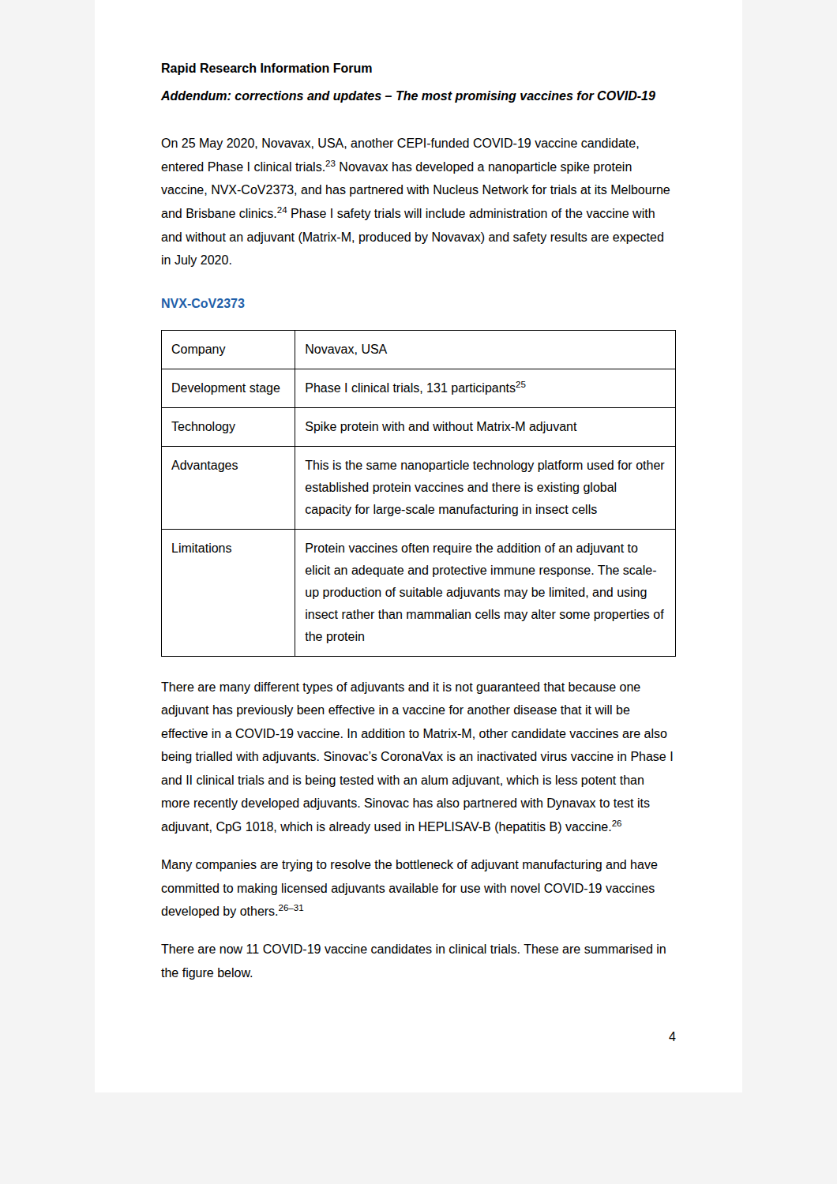Rapid Research Information Forum
Addendum: corrections and updates – The most promising vaccines for COVID-19
On 25 May 2020, Novavax, USA, another CEPI-funded COVID-19 vaccine candidate, entered Phase I clinical trials.23 Novavax has developed a nanoparticle spike protein vaccine, NVX-CoV2373, and has partnered with Nucleus Network for trials at its Melbourne and Brisbane clinics.24 Phase I safety trials will include administration of the vaccine with and without an adjuvant (Matrix-M, produced by Novavax) and safety results are expected in July 2020.
NVX-CoV2373
| Company | Novavax, USA |
| Development stage | Phase I clinical trials, 131 participants 25 |
| Technology | Spike protein with and without Matrix-M adjuvant |
| Advantages | This is the same nanoparticle technology platform used for other established protein vaccines and there is existing global capacity for large-scale manufacturing in insect cells |
| Limitations | Protein vaccines often require the addition of an adjuvant to elicit an adequate and protective immune response. The scale-up production of suitable adjuvants may be limited, and using insect rather than mammalian cells may alter some properties of the protein |
There are many different types of adjuvants and it is not guaranteed that because one adjuvant has previously been effective in a vaccine for another disease that it will be effective in a COVID-19 vaccine. In addition to Matrix-M, other candidate vaccines are also being trialled with adjuvants. Sinovac’s CoronaVax is an inactivated virus vaccine in Phase I and II clinical trials and is being tested with an alum adjuvant, which is less potent than more recently developed adjuvants. Sinovac has also partnered with Dynavax to test its adjuvant, CpG 1018, which is already used in HEPLISAV-B (hepatitis B) vaccine.26
Many companies are trying to resolve the bottleneck of adjuvant manufacturing and have committed to making licensed adjuvants available for use with novel COVID-19 vaccines developed by others.26–31
There are now 11 COVID-19 vaccine candidates in clinical trials. These are summarised in the figure below.
4